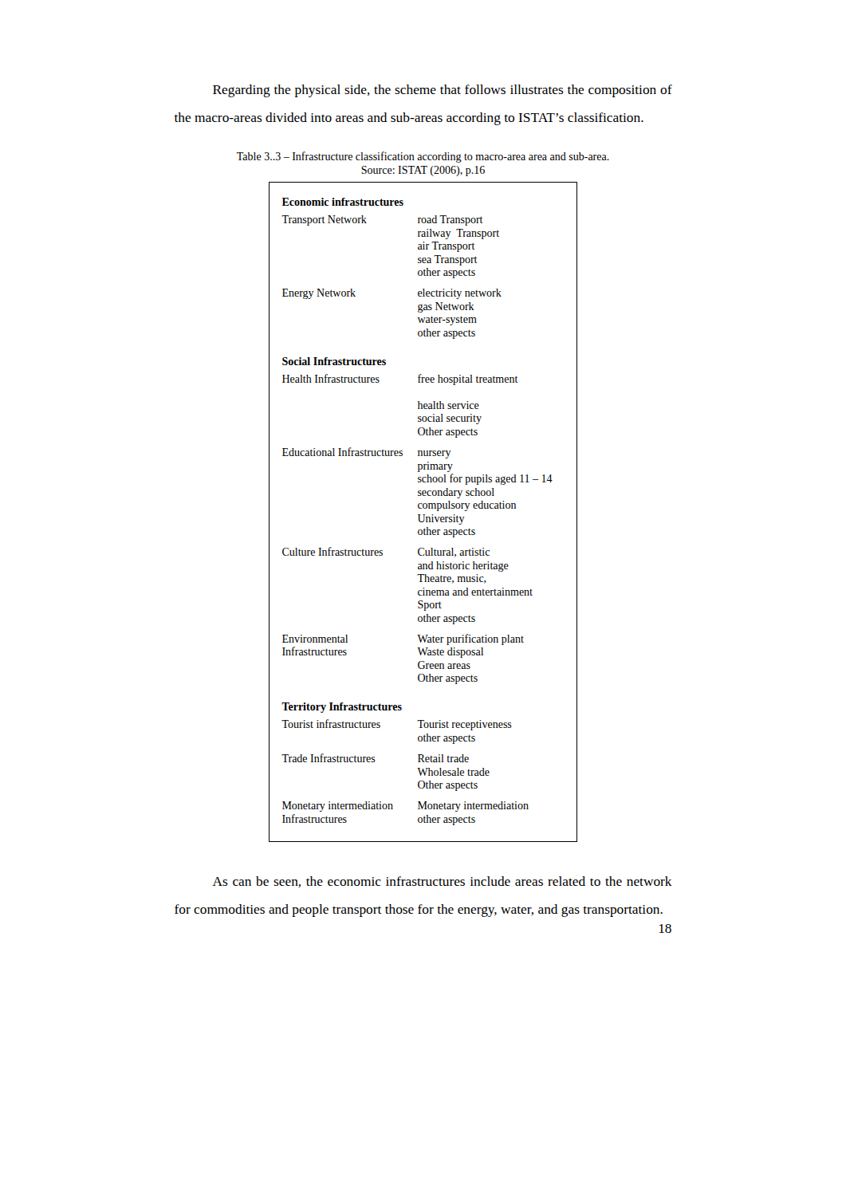Regarding the physical side, the scheme that follows illustrates the composition of the macro-areas divided into areas and sub-areas according to ISTAT’s classification.
Table 3..3 – Infrastructure classification according to macro-area area and sub-area. Source: ISTAT (2006), p.16
| Economic infrastructures | |
| Transport Network | road Transport railway Transport air Transport sea Transport other aspects |
| Energy Network | electricity network gas Network water-system other aspects |
| Social Infrastructures | |
| Health Infrastructures | free hospital treatment health service social security Other aspects |
| Educational Infrastructures | nursery primary school for pupils aged 11 – 14 secondary school compulsory education University other aspects |
| Culture Infrastructures | Cultural, artistic and historic heritage Theatre, music, cinema and entertainment Sport other aspects |
| Environmental Infrastructures | Water purification plant Waste disposal Green areas Other aspects |
| Territory Infrastructures | |
| Tourist infrastructures | Tourist receptiveness other aspects |
| Trade Infrastructures | Retail trade Wholesale trade Other aspects |
| Monetary intermediation Infrastructures | Monetary intermediation other aspects |
As can be seen, the economic infrastructures include areas related to the network for commodities and people transport those for the energy, water, and gas transportation.
18